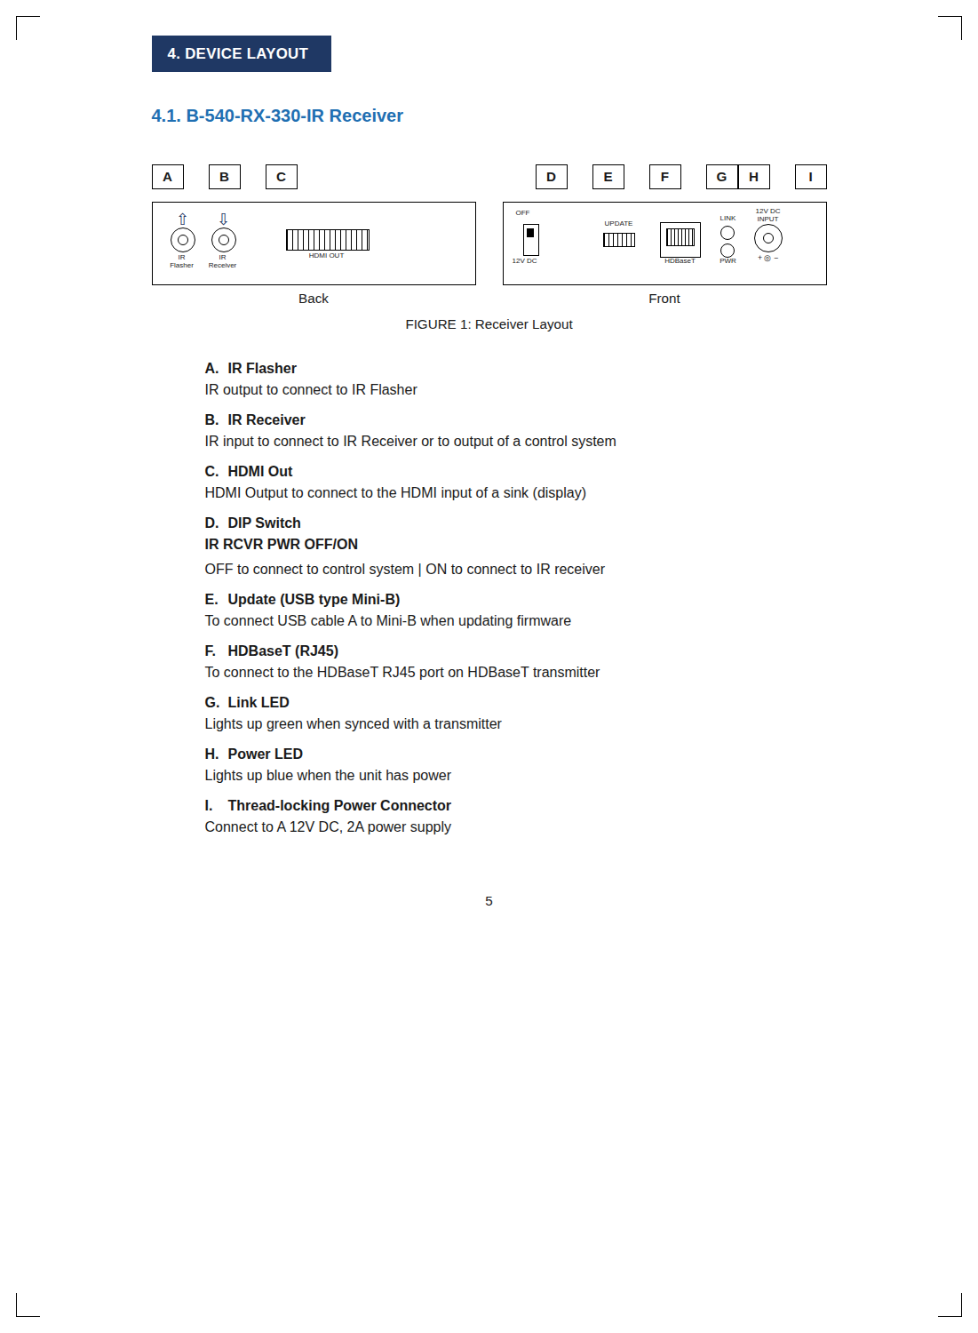4. DEVICE LAYOUT
4.1. B-540-RX-330-IR Receiver
A
B
C
D
E
F
G
H
I
⇧ ⇩
IR
Flasher
IR
Receiver
HDMI OUT
OFF
12V DC
UPDATE
HDBaseT
LINK
PWR
12V DC
INPUT
+ ◎ −
Back Front
FIGURE 1: Receiver Layout
A. IR Flasher
IR output to connect to IR Flasher
B. IR Receiver
IR input to connect to IR Receiver or to output of a control system
C. HDMI Out
HDMI Output to connect to the HDMI input of a sink (display)
D. DIP Switch
IR RCVR PWR OFF/ON
OFF to connect to control system | ON to connect to IR receiver
E. Update (USB type Mini-B)
To connect USB cable A to Mini-B when updating firmware
F. HDBaseT (RJ45)
To connect to the HDBaseT RJ45 port on HDBaseT transmitter
G. Link LED
Lights up green when synced with a transmitter
H. Power LED
Lights up blue when the unit has power
I. Thread-locking Power Connector
Connect to A 12V DC, 2A power supply
5